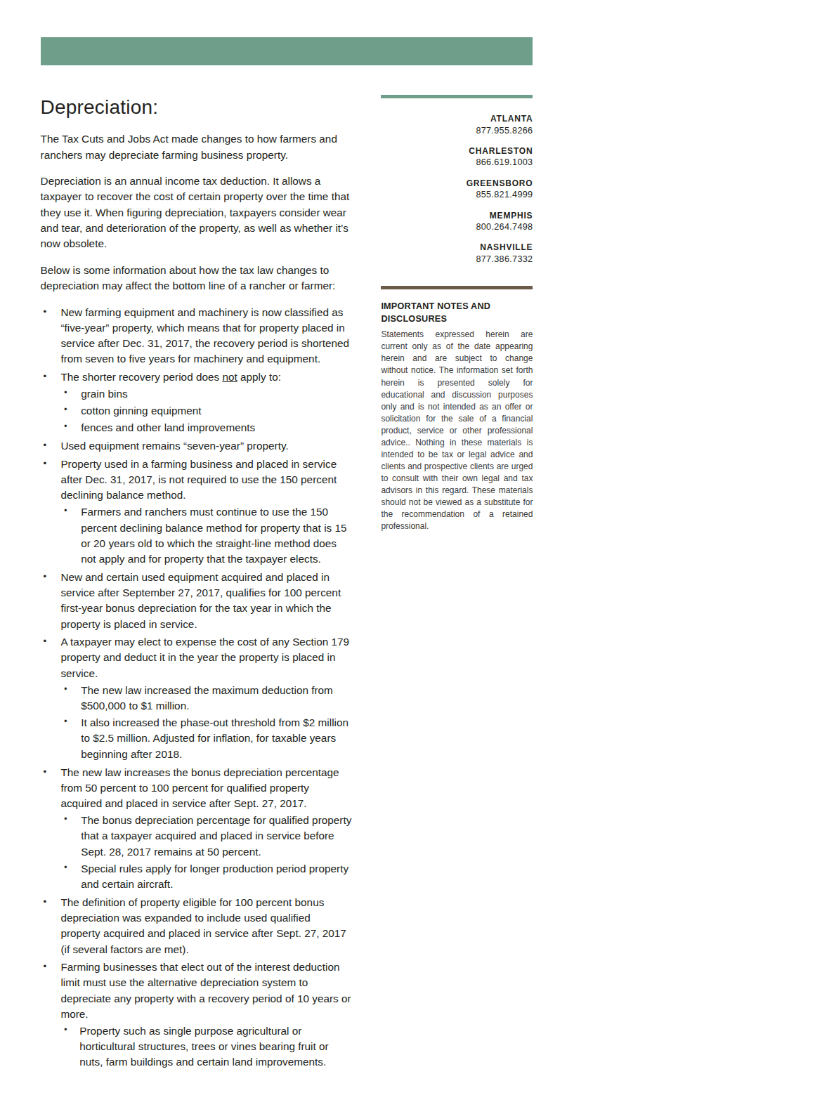Depreciation:
The Tax Cuts and Jobs Act made changes to how farmers and ranchers may depreciate farming business property.
Depreciation is an annual income tax deduction. It allows a taxpayer to recover the cost of certain property over the time that they use it. When figuring depreciation, taxpayers consider wear and tear, and deterioration of the property, as well as whether it’s now obsolete.
Below is some information about how the tax law changes to depreciation may affect the bottom line of a rancher or farmer:
New farming equipment and machinery is now classified as “five-year” property, which means that for property placed in service after Dec. 31, 2017, the recovery period is shortened from seven to five years for machinery and equipment.
The shorter recovery period does not apply to:
grain bins
cotton ginning equipment
fences and other land improvements
Used equipment remains “seven-year” property.
Property used in a farming business and placed in service after Dec. 31, 2017, is not required to use the 150 percent declining balance method.
Farmers and ranchers must continue to use the 150 percent declining balance method for property that is 15 or 20 years old to which the straight-line method does not apply and for property that the taxpayer elects.
New and certain used equipment acquired and placed in service after September 27, 2017, qualifies for 100 percent first-year bonus depreciation for the tax year in which the property is placed in service.
A taxpayer may elect to expense the cost of any Section 179 property and deduct it in the year the property is placed in service.
The new law increased the maximum deduction from $500,000 to $1 million.
It also increased the phase-out threshold from $2 million to $2.5 million. Adjusted for inflation, for taxable years beginning after 2018.
The new law increases the bonus depreciation percentage from 50 percent to 100 percent for qualified property acquired and placed in service after Sept. 27, 2017.
The bonus depreciation percentage for qualified property that a taxpayer acquired and placed in service before Sept. 28, 2017 remains at 50 percent.
Special rules apply for longer production period property and certain aircraft.
The definition of property eligible for 100 percent bonus depreciation was expanded to include used qualified property acquired and placed in service after Sept. 27, 2017 (if several factors are met).
Farming businesses that elect out of the interest deduction limit must use the alternative depreciation system to depreciate any property with a recovery period of 10 years or more.
Property such as single purpose agricultural or horticultural structures, trees or vines bearing fruit or nuts, farm buildings and certain land improvements.
ATLANTA
877.955.8266
CHARLESTON
866.619.1003
GREENSBORO
855.821.4999
MEMPHIS
800.264.7498
NASHVILLE
877.386.7332
IMPORTANT NOTES AND DISCLOSURES
Statements expressed herein are current only as of the date appearing herein and are subject to change without notice. The information set forth herein is presented solely for educational and discussion purposes only and is not intended as an offer or solicitation for the sale of a financial product, service or other professional advice.. Nothing in these materials is intended to be tax or legal advice and clients and prospective clients are urged to consult with their own legal and tax advisors in this regard. These materials should not be viewed as a substitute for the recommendation of a retained professional.